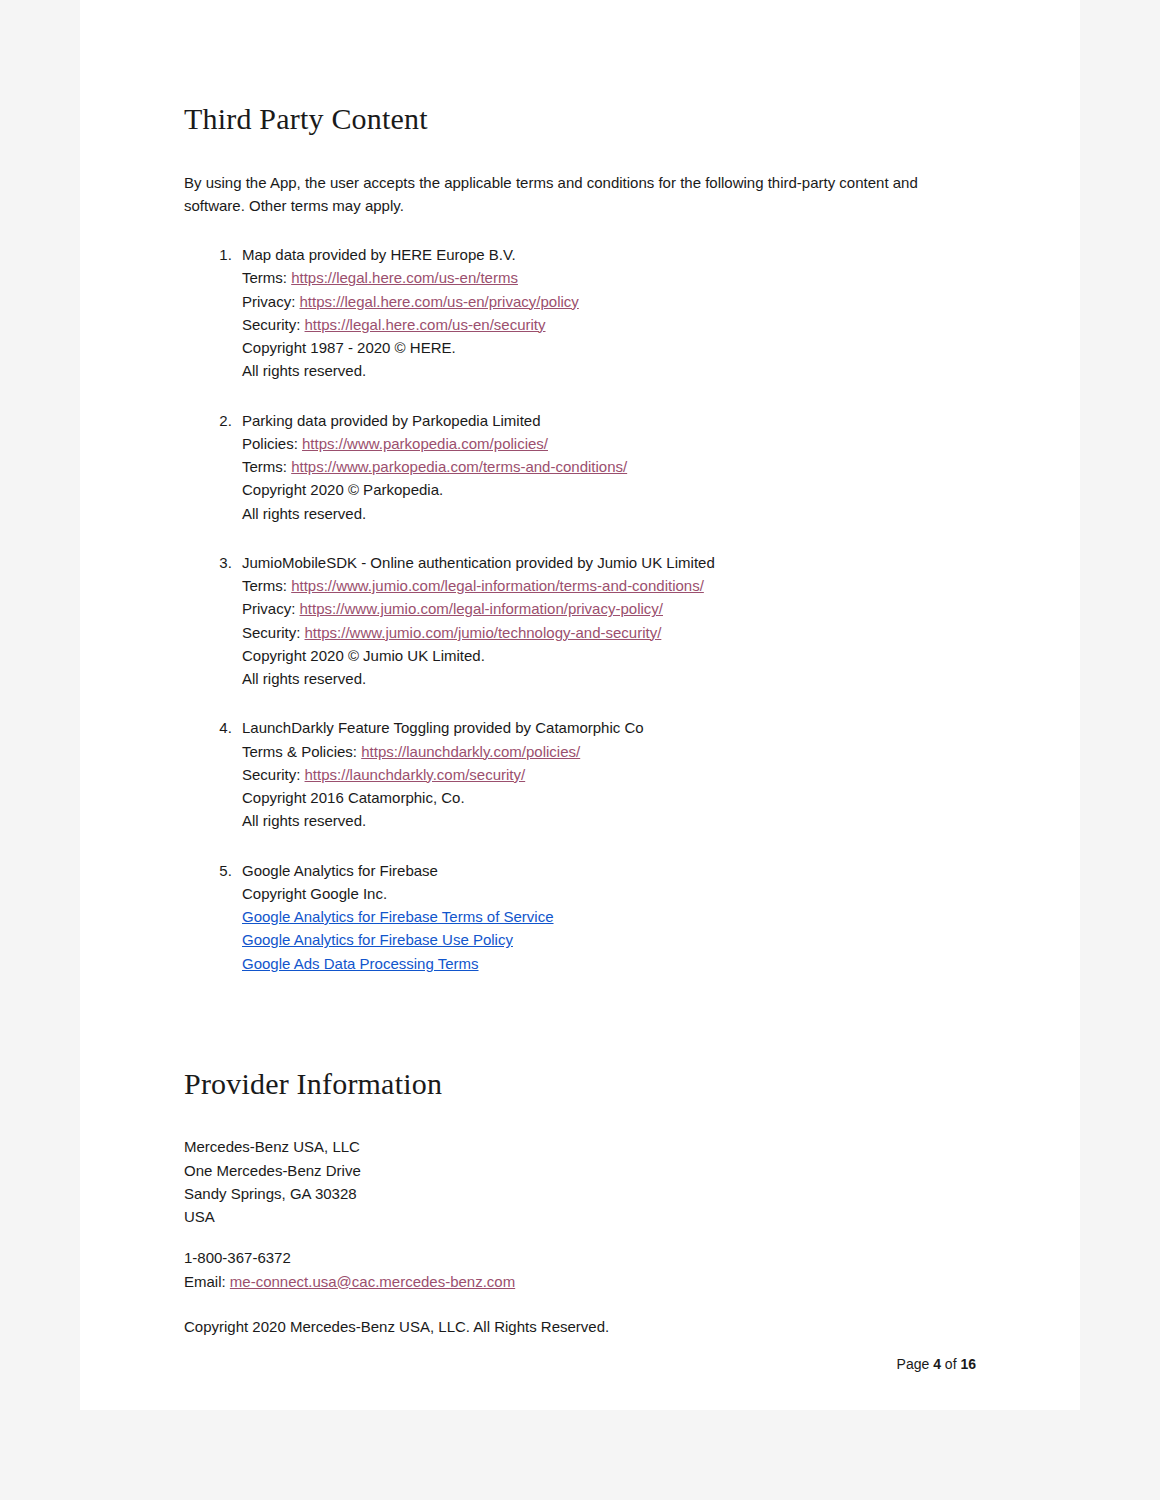Third Party Content
By using the App, the user accepts the applicable terms and conditions for the following third-party content and software. Other terms may apply.
Map data provided by HERE Europe B.V.
Terms: https://legal.here.com/us-en/terms
Privacy: https://legal.here.com/us-en/privacy/policy
Security: https://legal.here.com/us-en/security
Copyright 1987 - 2020 © HERE.
All rights reserved.
Parking data provided by Parkopedia Limited
Policies: https://www.parkopedia.com/policies/
Terms: https://www.parkopedia.com/terms-and-conditions/
Copyright 2020 © Parkopedia.
All rights reserved.
JumioMobileSDK - Online authentication provided by Jumio UK Limited
Terms: https://www.jumio.com/legal-information/terms-and-conditions/
Privacy: https://www.jumio.com/legal-information/privacy-policy/
Security: https://www.jumio.com/jumio/technology-and-security/
Copyright 2020 © Jumio UK Limited.
All rights reserved.
LaunchDarkly Feature Toggling provided by Catamorphic Co
Terms & Policies: https://launchdarkly.com/policies/
Security: https://launchdarkly.com/security/
Copyright 2016 Catamorphic, Co.
All rights reserved.
Google Analytics for Firebase
Copyright Google Inc.
Google Analytics for Firebase Terms of Service
Google Analytics for Firebase Use Policy
Google Ads Data Processing Terms
Provider Information
Mercedes-Benz USA, LLC
One Mercedes-Benz Drive
Sandy Springs, GA 30328
USA
1-800-367-6372
Email: me-connect.usa@cac.mercedes-benz.com
Copyright 2020 Mercedes-Benz USA, LLC. All Rights Reserved.
Page 4 of 16